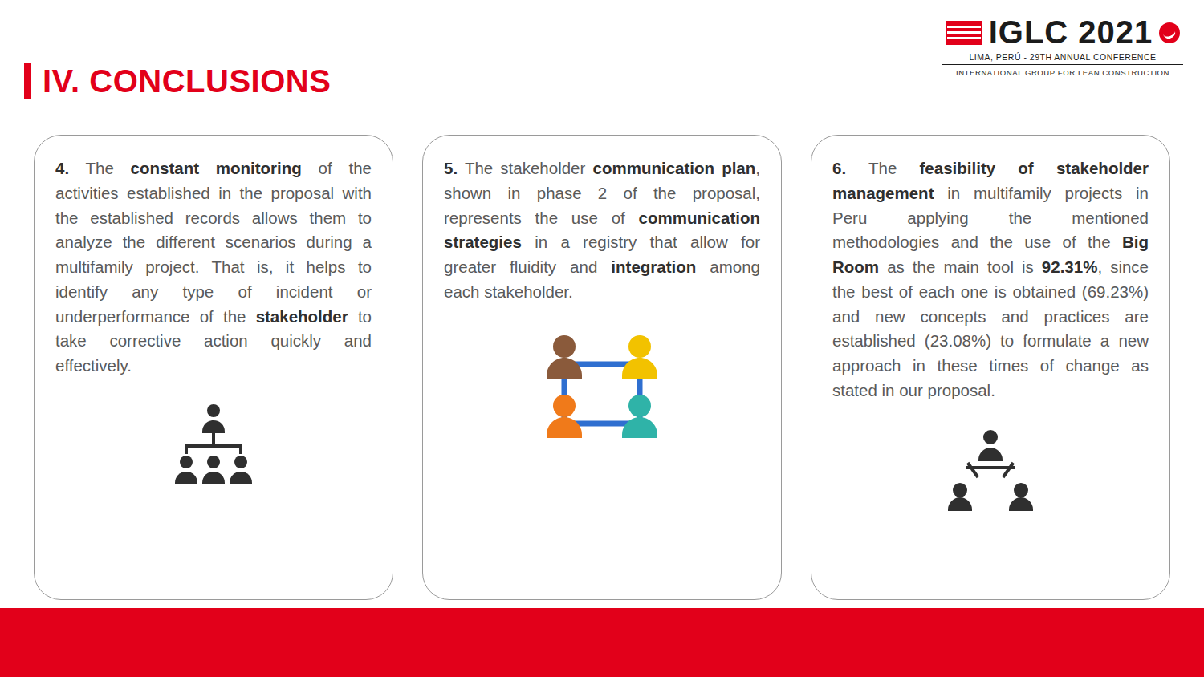IGLC 2021
LIMA, PERÚ - 29TH ANNUAL CONFERENCE
INTERNATIONAL GROUP FOR LEAN CONSTRUCTION
IV. CONCLUSIONS
4. The constant monitoring of the activities established in the proposal with the established records allows them to analyze the different scenarios during a multifamily project. That is, it helps to identify any type of incident or underperformance of the stakeholder to take corrective action quickly and effectively.
5. The stakeholder communication plan, shown in phase 2 of the proposal, represents the use of communication strategies in a registry that allow for greater fluidity and integration among each stakeholder.
6. The feasibility of stakeholder management in multifamily projects in Peru applying the mentioned methodologies and the use of the Big Room as the main tool is 92.31%, since the best of each one is obtained (69.23%) and new concepts and practices are established (23.08%) to formulate a new approach in these times of change as stated in our proposal.